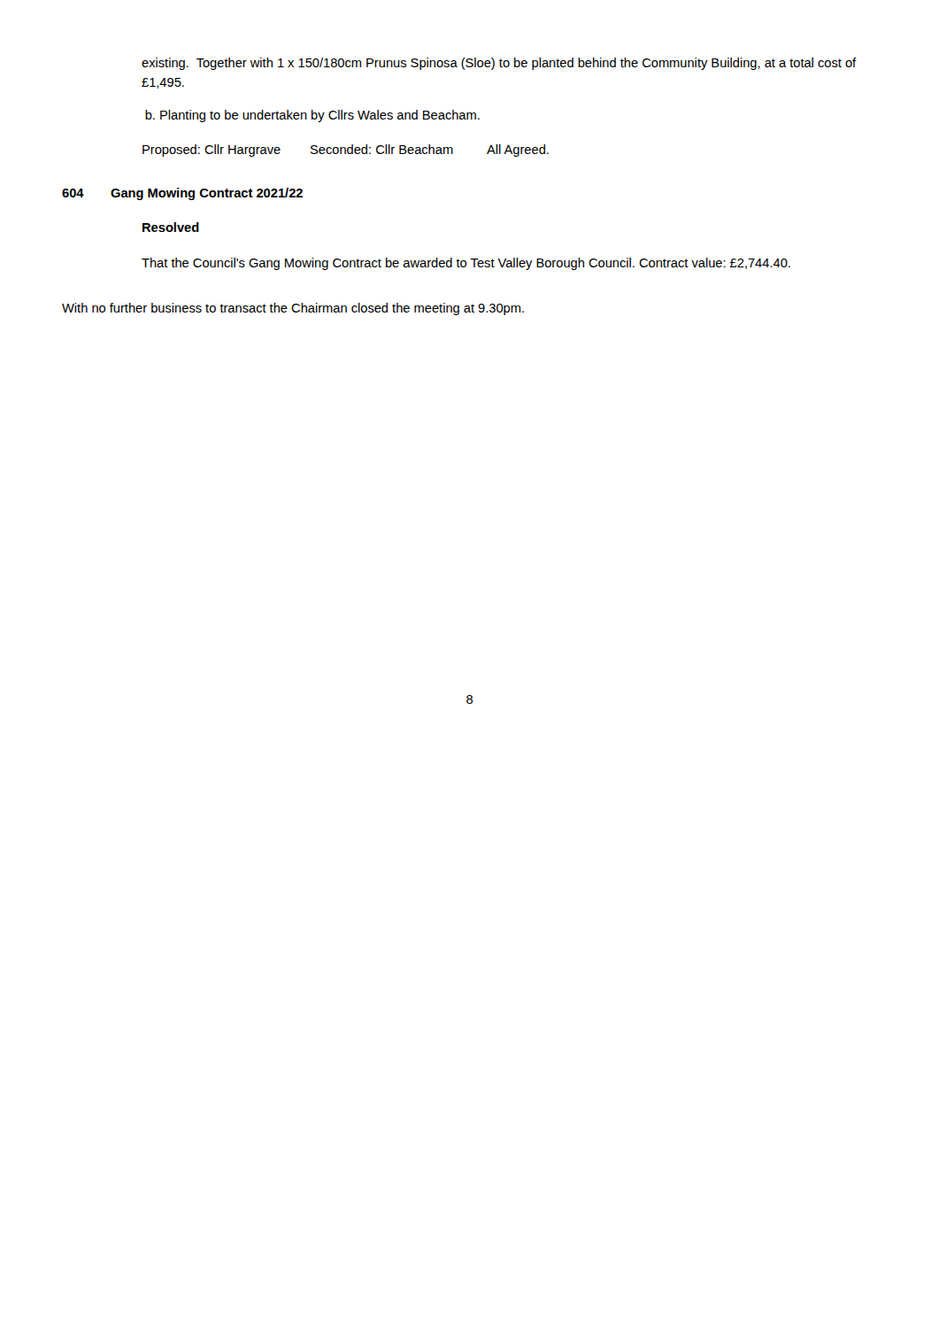existing. Together with 1 x 150/180cm Prunus Spinosa (Sloe) to be planted behind the Community Building, at a total cost of £1,495.
Planting to be undertaken by Cllrs Wales and Beacham.
Proposed: Cllr Hargrave Seconded: Cllr Beacham All Agreed.
604 Gang Mowing Contract 2021/22
Resolved
That the Council's Gang Mowing Contract be awarded to Test Valley Borough Council. Contract value: £2,744.40.
With no further business to transact the Chairman closed the meeting at 9.30pm.
8